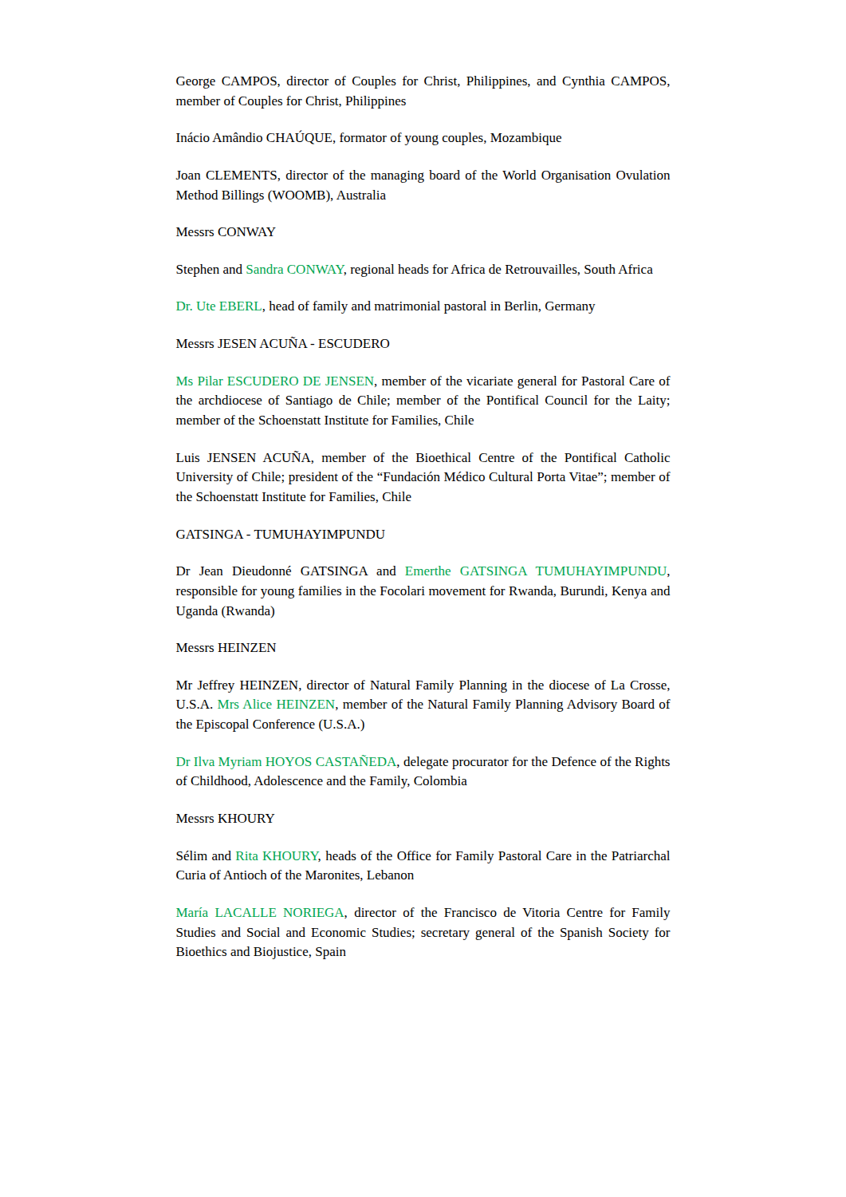George CAMPOS, director of Couples for Christ, Philippines, and Cynthia CAMPOS, member of Couples for Christ, Philippines
Inácio Amândio CHAÚQUE, formator of young couples, Mozambique
Joan CLEMENTS, director of the managing board of the World Organisation Ovulation Method Billings (WOOMB), Australia
Messrs CONWAY
Stephen and Sandra CONWAY, regional heads for Africa de Retrouvailles, South Africa
Dr. Ute EBERL, head of family and matrimonial pastoral in Berlin, Germany
Messrs JESEN ACUÑA - ESCUDERO
Ms Pilar ESCUDERO DE JENSEN, member of the vicariate general for Pastoral Care of the archdiocese of Santiago de Chile; member of the Pontifical Council for the Laity; member of the Schoenstatt Institute for Families, Chile
Luis JENSEN ACUÑA, member of the Bioethical Centre of the Pontifical Catholic University of Chile; president of the “Fundación Médico Cultural Porta Vitae”; member of the Schoenstatt Institute for Families, Chile
GATSINGA - TUMUHAYIMPUNDU
Dr Jean Dieudonné GATSINGA and Emerthe GATSINGA TUMUHAYIMPUNDU, responsible for young families in the Focolari movement for Rwanda, Burundi, Kenya and Uganda (Rwanda)
Messrs HEINZEN
Mr Jeffrey HEINZEN, director of Natural Family Planning in the diocese of La Crosse, U.S.A. Mrs Alice HEINZEN, member of the Natural Family Planning Advisory Board of the Episcopal Conference (U.S.A.)
Dr Ilva Myriam HOYOS CASTAÑEDA, delegate procurator for the Defence of the Rights of Childhood, Adolescence and the Family, Colombia
Messrs KHOURY
Sélim and Rita KHOURY, heads of the Office for Family Pastoral Care in the Patriarchal Curia of Antioch of the Maronites, Lebanon
María LACALLE NORIEGA, director of the Francisco de Vitoria Centre for Family Studies and Social and Economic Studies; secretary general of the Spanish Society for Bioethics and Biojustice, Spain